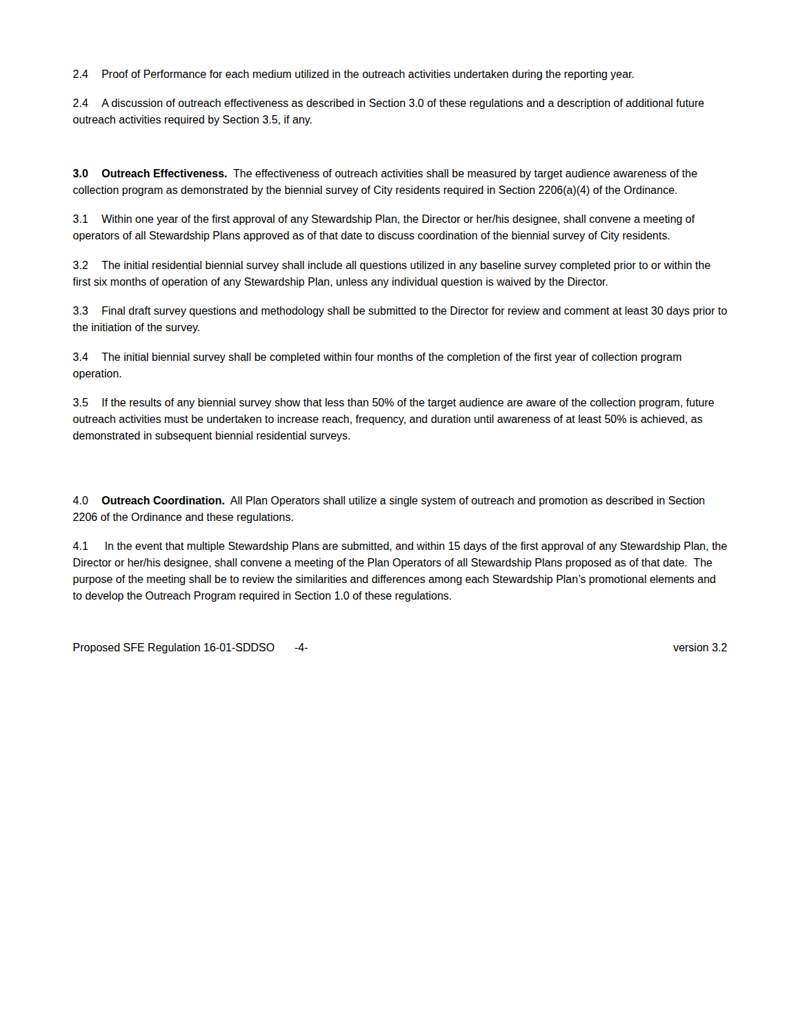2.4 Proof of Performance for each medium utilized in the outreach activities undertaken during the reporting year.
2.4 A discussion of outreach effectiveness as described in Section 3.0 of these regulations and a description of additional future outreach activities required by Section 3.5, if any.
3.0 Outreach Effectiveness. The effectiveness of outreach activities shall be measured by target audience awareness of the collection program as demonstrated by the biennial survey of City residents required in Section 2206(a)(4) of the Ordinance.
3.1 Within one year of the first approval of any Stewardship Plan, the Director or her/his designee, shall convene a meeting of operators of all Stewardship Plans approved as of that date to discuss coordination of the biennial survey of City residents.
3.2 The initial residential biennial survey shall include all questions utilized in any baseline survey completed prior to or within the first six months of operation of any Stewardship Plan, unless any individual question is waived by the Director.
3.3 Final draft survey questions and methodology shall be submitted to the Director for review and comment at least 30 days prior to the initiation of the survey.
3.4 The initial biennial survey shall be completed within four months of the completion of the first year of collection program operation.
3.5 If the results of any biennial survey show that less than 50% of the target audience are aware of the collection program, future outreach activities must be undertaken to increase reach, frequency, and duration until awareness of at least 50% is achieved, as demonstrated in subsequent biennial residential surveys.
4.0 Outreach Coordination. All Plan Operators shall utilize a single system of outreach and promotion as described in Section 2206 of the Ordinance and these regulations.
4.1 In the event that multiple Stewardship Plans are submitted, and within 15 days of the first approval of any Stewardship Plan, the Director or her/his designee, shall convene a meeting of the Plan Operators of all Stewardship Plans proposed as of that date. The purpose of the meeting shall be to review the similarities and differences among each Stewardship Plan’s promotional elements and to develop the Outreach Program required in Section 1.0 of these regulations.
Proposed SFE Regulation 16-01-SDDSO -4- version 3.2